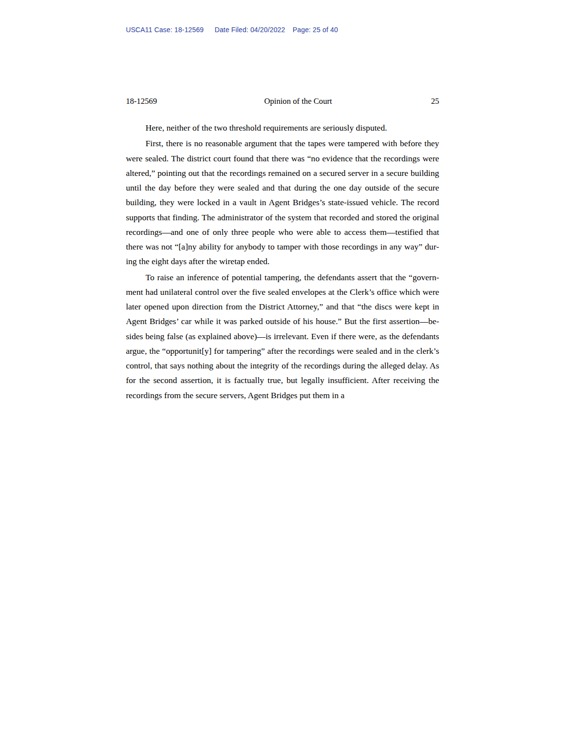USCA11 Case: 18-12569 Date Filed: 04/20/2022 Page: 25 of 40
18-12569 Opinion of the Court 25
Here, neither of the two threshold requirements are seriously disputed.
First, there is no reasonable argument that the tapes were tampered with before they were sealed. The district court found that there was “no evidence that the recordings were altered,” pointing out that the recordings remained on a secured server in a secure building until the day before they were sealed and that during the one day outside of the secure building, they were locked in a vault in Agent Bridges’s state-issued vehicle. The record supports that finding. The administrator of the system that recorded and stored the original recordings—and one of only three people who were able to access them—testified that there was not “[a]ny ability for anybody to tamper with those recordings in any way” during the eight days after the wiretap ended.
To raise an inference of potential tampering, the defendants assert that the “government had unilateral control over the five sealed envelopes at the Clerk’s office which were later opened upon direction from the District Attorney,” and that “the discs were kept in Agent Bridges’ car while it was parked outside of his house.” But the first assertion—besides being false (as explained above)—is irrelevant. Even if there were, as the defendants argue, the “opportunit[y] for tampering” after the recordings were sealed and in the clerk’s control, that says nothing about the integrity of the recordings during the alleged delay. As for the second assertion, it is factually true, but legally insufficient. After receiving the recordings from the secure servers, Agent Bridges put them in a